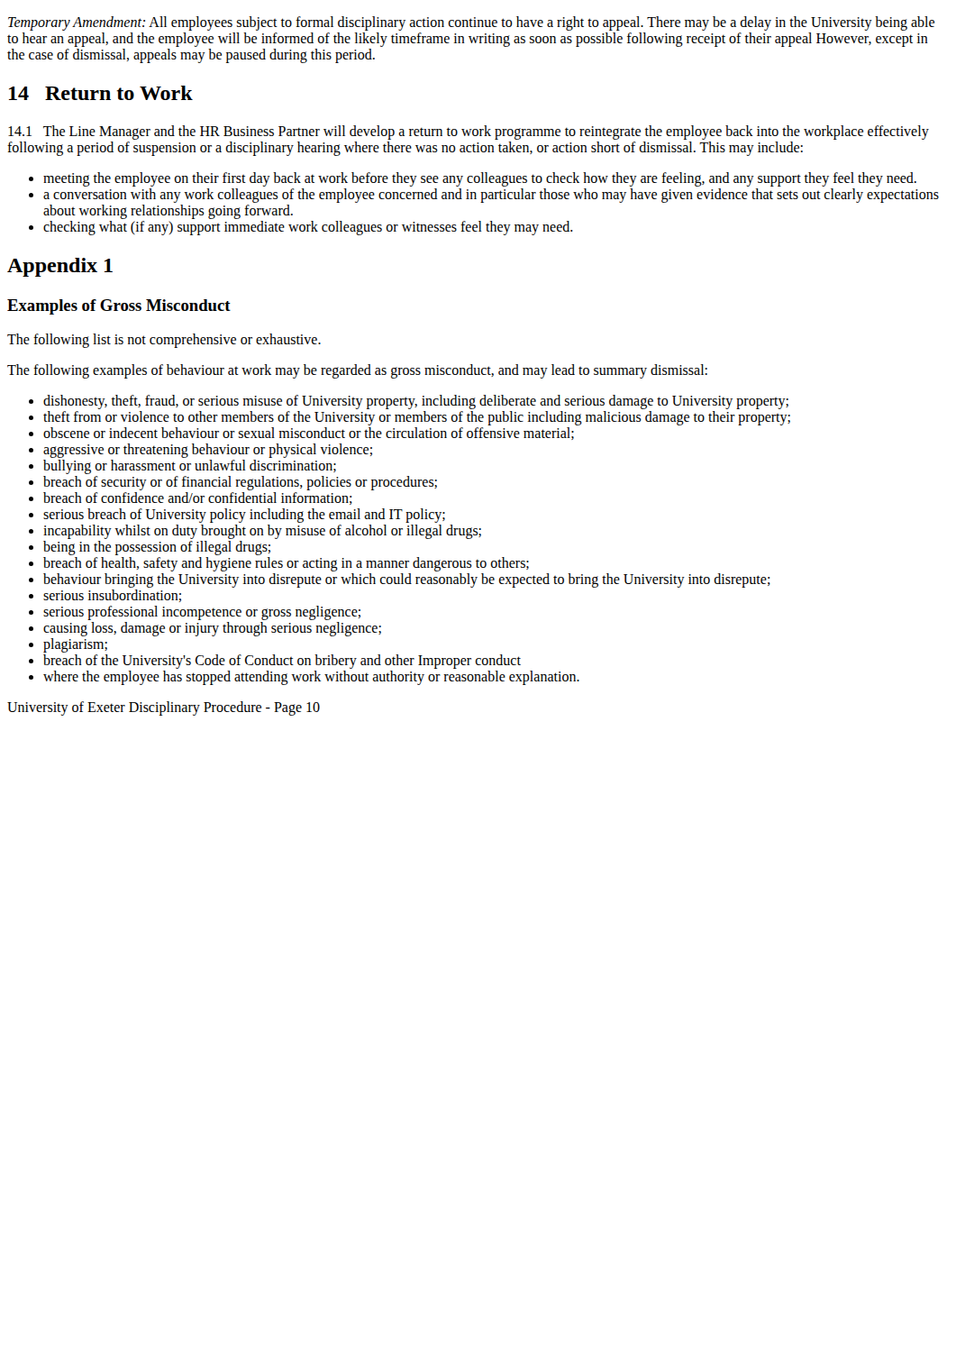Temporary Amendment: All employees subject to formal disciplinary action continue to have a right to appeal. There may be a delay in the University being able to hear an appeal, and the employee will be informed of the likely timeframe in writing as soon as possible following receipt of their appeal However, except in the case of dismissal, appeals may be paused during this period.
14 Return to Work
14.1 The Line Manager and the HR Business Partner will develop a return to work programme to reintegrate the employee back into the workplace effectively following a period of suspension or a disciplinary hearing where there was no action taken, or action short of dismissal. This may include:
meeting the employee on their first day back at work before they see any colleagues to check how they are feeling, and any support they feel they need.
a conversation with any work colleagues of the employee concerned and in particular those who may have given evidence that sets out clearly expectations about working relationships going forward.
checking what (if any) support immediate work colleagues or witnesses feel they may need.
Appendix 1
Examples of Gross Misconduct
The following list is not comprehensive or exhaustive.
The following examples of behaviour at work may be regarded as gross misconduct, and may lead to summary dismissal:
dishonesty, theft, fraud, or serious misuse of University property, including deliberate and serious damage to University property;
theft from or violence to other members of the University or members of the public including malicious damage to their property;
obscene or indecent behaviour or sexual misconduct or the circulation of offensive material;
aggressive or threatening behaviour or physical violence;
bullying or harassment or unlawful discrimination;
breach of security or of financial regulations, policies or procedures;
breach of confidence and/or confidential information;
serious breach of University policy including the email and IT policy;
incapability whilst on duty brought on by misuse of alcohol or illegal drugs;
being in the possession of illegal drugs;
breach of health, safety and hygiene rules or acting in a manner dangerous to others;
behaviour bringing the University into disrepute or which could reasonably be expected to bring the University into disrepute;
serious insubordination;
serious professional incompetence or gross negligence;
causing loss, damage or injury through serious negligence;
plagiarism;
breach of the University's Code of Conduct on bribery and other Improper conduct
where the employee has stopped attending work without authority or reasonable explanation.
University of Exeter Disciplinary Procedure - Page 10